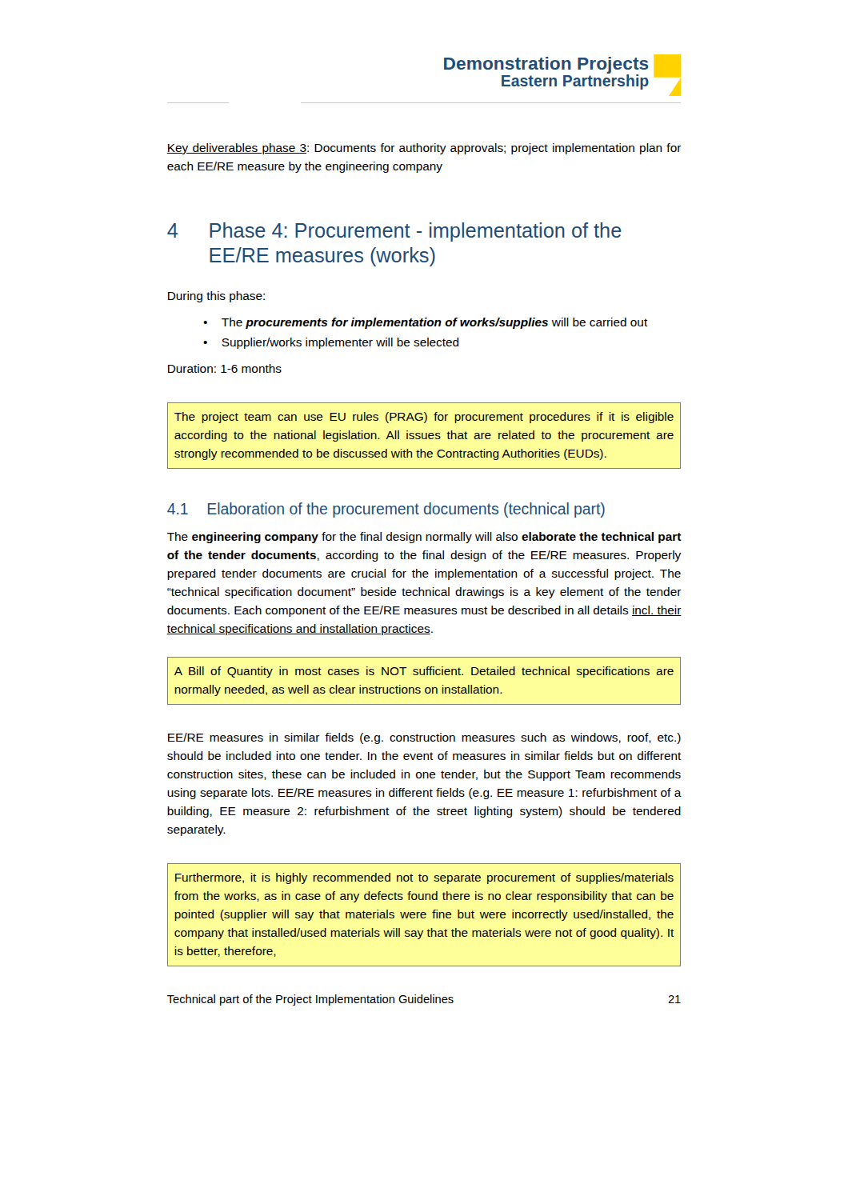Demonstration Projects Eastern Partnership
Key deliverables phase 3: Documents for authority approvals; project implementation plan for each EE/RE measure by the engineering company
4 Phase 4: Procurement - implementation of the EE/RE measures (works)
During this phase:
The procurements for implementation of works/supplies will be carried out
Supplier/works implementer will be selected
Duration: 1-6 months
The project team can use EU rules (PRAG) for procurement procedures if it is eligible according to the national legislation. All issues that are related to the procurement are strongly recommended to be discussed with the Contracting Authorities (EUDs).
4.1 Elaboration of the procurement documents (technical part)
The engineering company for the final design normally will also elaborate the technical part of the tender documents, according to the final design of the EE/RE measures. Properly prepared tender documents are crucial for the implementation of a successful project. The “technical specification document” beside technical drawings is a key element of the tender documents. Each component of the EE/RE measures must be described in all details incl. their technical specifications and installation practices.
A Bill of Quantity in most cases is NOT sufficient. Detailed technical specifications are normally needed, as well as clear instructions on installation.
EE/RE measures in similar fields (e.g. construction measures such as windows, roof, etc.) should be included into one tender. In the event of measures in similar fields but on different construction sites, these can be included in one tender, but the Support Team recommends using separate lots. EE/RE measures in different fields (e.g. EE measure 1: refurbishment of a building, EE measure 2: refurbishment of the street lighting system) should be tendered separately.
Furthermore, it is highly recommended not to separate procurement of supplies/materials from the works, as in case of any defects found there is no clear responsibility that can be pointed (supplier will say that materials were fine but were incorrectly used/installed, the company that installed/used materials will say that the materials were not of good quality). It is better, therefore,
Technical part of the Project Implementation Guidelines
21